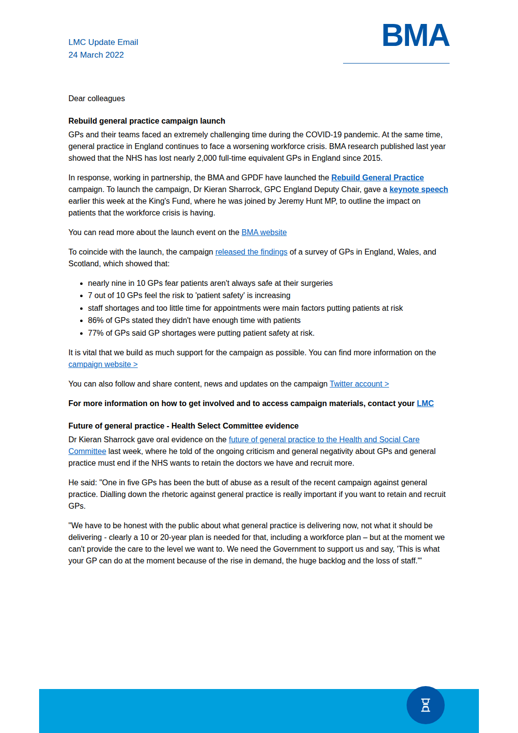BMA
LMC Update Email
24 March 2022
Dear colleagues
Rebuild general practice campaign launch
GPs and their teams faced an extremely challenging time during the COVID-19 pandemic. At the same time, general practice in England continues to face a worsening workforce crisis. BMA research published last year showed that the NHS has lost nearly 2,000 full-time equivalent GPs in England since 2015.
In response, working in partnership, the BMA and GPDF have launched the Rebuild General Practice campaign. To launch the campaign, Dr Kieran Sharrock, GPC England Deputy Chair, gave a keynote speech earlier this week at the King's Fund, where he was joined by Jeremy Hunt MP, to outline the impact on patients that the workforce crisis is having.
You can read more about the launch event on the BMA website
To coincide with the launch, the campaign released the findings of a survey of GPs in England, Wales, and Scotland, which showed that:
nearly nine in 10 GPs fear patients aren't always safe at their surgeries
7 out of 10 GPs feel the risk to 'patient safety' is increasing
staff shortages and too little time for appointments were main factors putting patients at risk
86% of GPs stated they didn't have enough time with patients
77% of GPs said GP shortages were putting patient safety at risk.
It is vital that we build as much support for the campaign as possible. You can find more information on the campaign website >
You can also follow and share content, news and updates on the campaign Twitter account >
For more information on how to get involved and to access campaign materials, contact your LMC
Future of general practice - Health Select Committee evidence
Dr Kieran Sharrock gave oral evidence on the future of general practice to the Health and Social Care Committee last week, where he told of the ongoing criticism and general negativity about GPs and general practice must end if the NHS wants to retain the doctors we have and recruit more.
He said: "One in five GPs has been the butt of abuse as a result of the recent campaign against general practice. Dialling down the rhetoric against general practice is really important if you want to retain and recruit GPs.
"We have to be honest with the public about what general practice is delivering now, not what it should be delivering - clearly a 10 or 20-year plan is needed for that, including a workforce plan – but at the moment we can't provide the care to the level we want to. We need the Government to support us and say, 'This is what your GP can do at the moment because of the rise in demand, the huge backlog and the loss of staff.'"